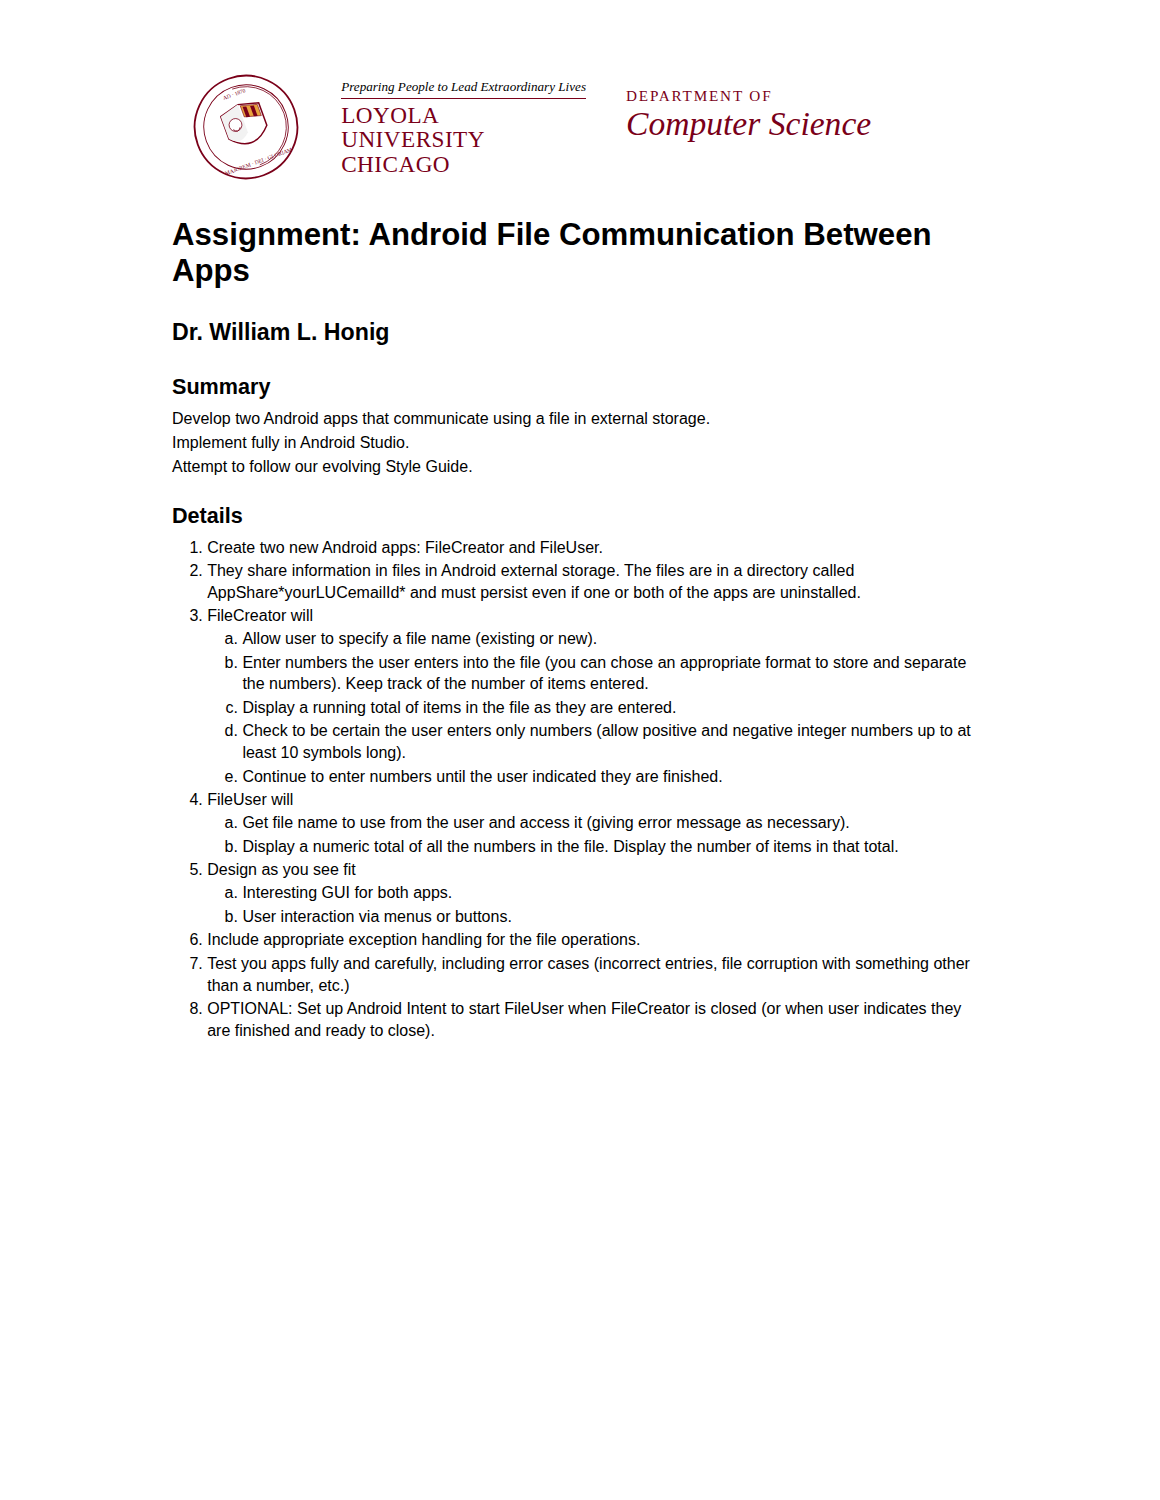AD · 1870 MAJOREM · DEI · GLORIAM
Preparing People to Lead Extraordinary Lives
LOYOLA
UNIVERSITY
CHICAGO
Department of
Computer Science
Assignment: Android File Communication Between Apps
Dr. William L. Honig
Summary
Develop two Android apps that communicate using a file in external storage.
Implement fully in Android Studio.
Attempt to follow our evolving Style Guide.
Details
Create two new Android apps: FileCreator and FileUser.
They share information in files in Android external storage. The files are in a directory called AppShare*yourLUCemailId* and must persist even if one or both of the apps are uninstalled.
FileCreator will
Allow user to specify a file name (existing or new).
Enter numbers the user enters into the file (you can chose an appropriate format to store and separate the numbers). Keep track of the number of items entered.
Display a running total of items in the file as they are entered.
Check to be certain the user enters only numbers (allow positive and negative integer numbers up to at least 10 symbols long).
Continue to enter numbers until the user indicated they are finished.
FileUser will
Get file name to use from the user and access it (giving error message as necessary).
Display a numeric total of all the numbers in the file. Display the number of items in that total.
Design as you see fit
Interesting GUI for both apps.
User interaction via menus or buttons.
Include appropriate exception handling for the file operations.
Test you apps fully and carefully, including error cases (incorrect entries, file corruption with something other than a number, etc.)
OPTIONAL: Set up Android Intent to start FileUser when FileCreator is closed (or when user indicates they are finished and ready to close).